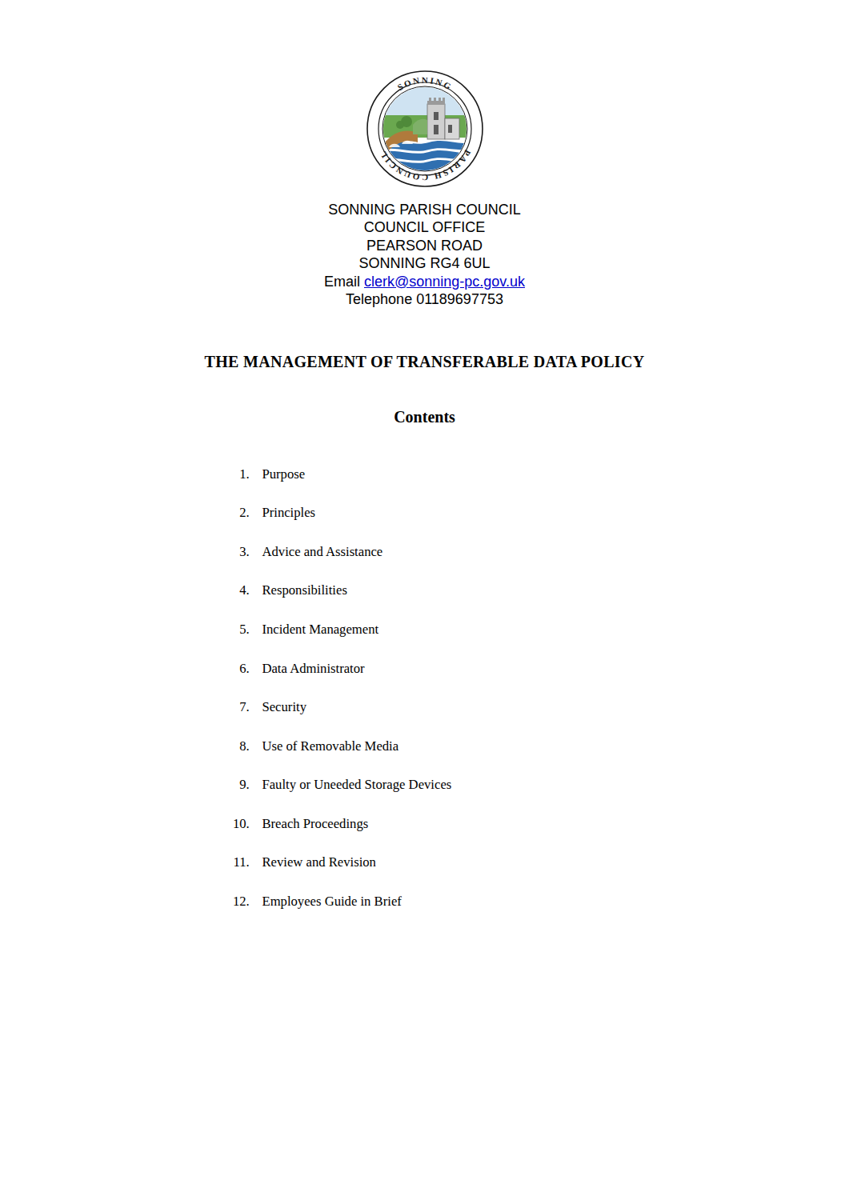SONNING PARISH COUNCIL
SONNING PARISH COUNCIL
COUNCIL OFFICE
PEARSON ROAD
SONNING RG4 6UL
Email clerk@sonning-pc.gov.uk
Telephone 01189697753
THE MANAGEMENT OF TRANSFERABLE DATA POLICY
Contents
Purpose
Principles
Advice and Assistance
Responsibilities
Incident Management
Data Administrator
Security
Use of Removable Media
Faulty or Uneeded Storage Devices
Breach Proceedings
Review and Revision
Employees Guide in Brief